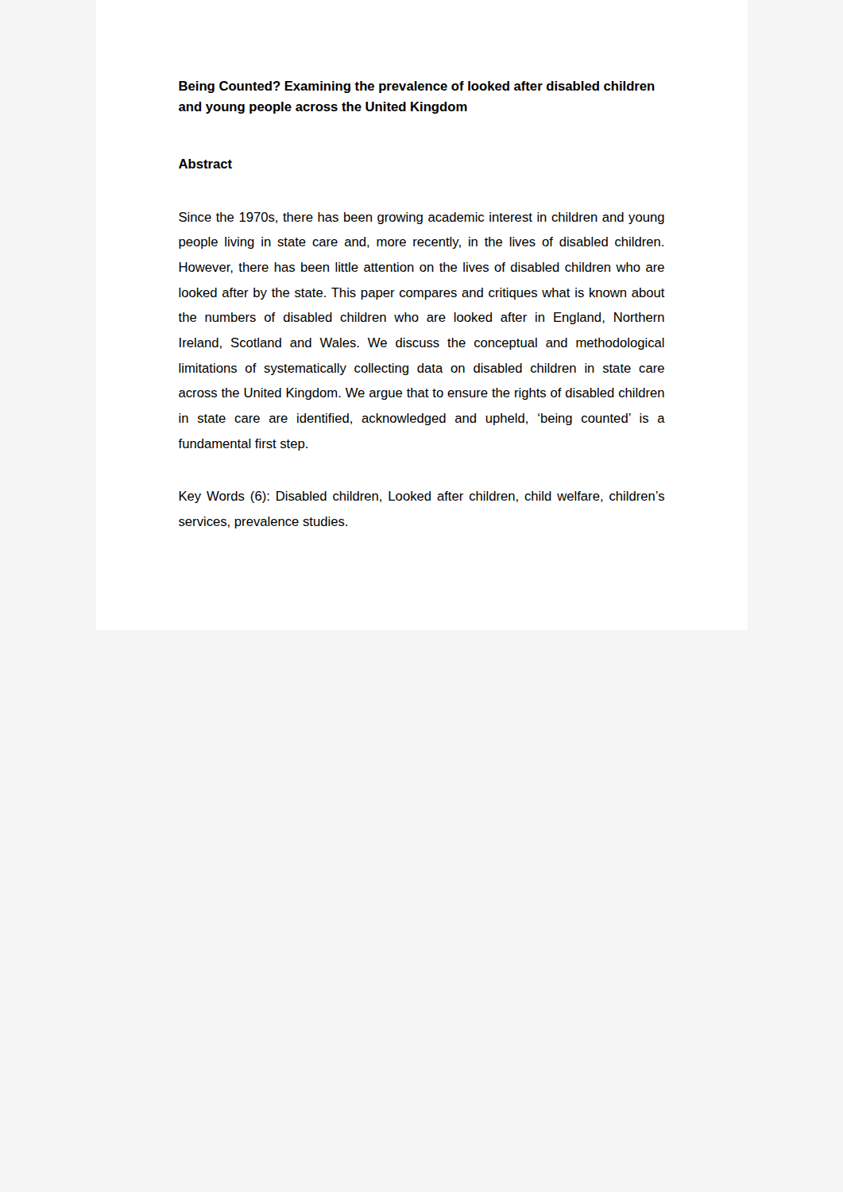Being Counted? Examining the prevalence of looked after disabled children and young people across the United Kingdom
Abstract
Since the 1970s, there has been growing academic interest in children and young people living in state care and, more recently, in the lives of disabled children. However, there has been little attention on the lives of disabled children who are looked after by the state. This paper compares and critiques what is known about the numbers of disabled children who are looked after in England, Northern Ireland, Scotland and Wales. We discuss the conceptual and methodological limitations of systematically collecting data on disabled children in state care across the United Kingdom. We argue that to ensure the rights of disabled children in state care are identified, acknowledged and upheld, ‘being counted’ is a fundamental first step.
Key Words (6): Disabled children, Looked after children, child welfare, children’s services, prevalence studies.